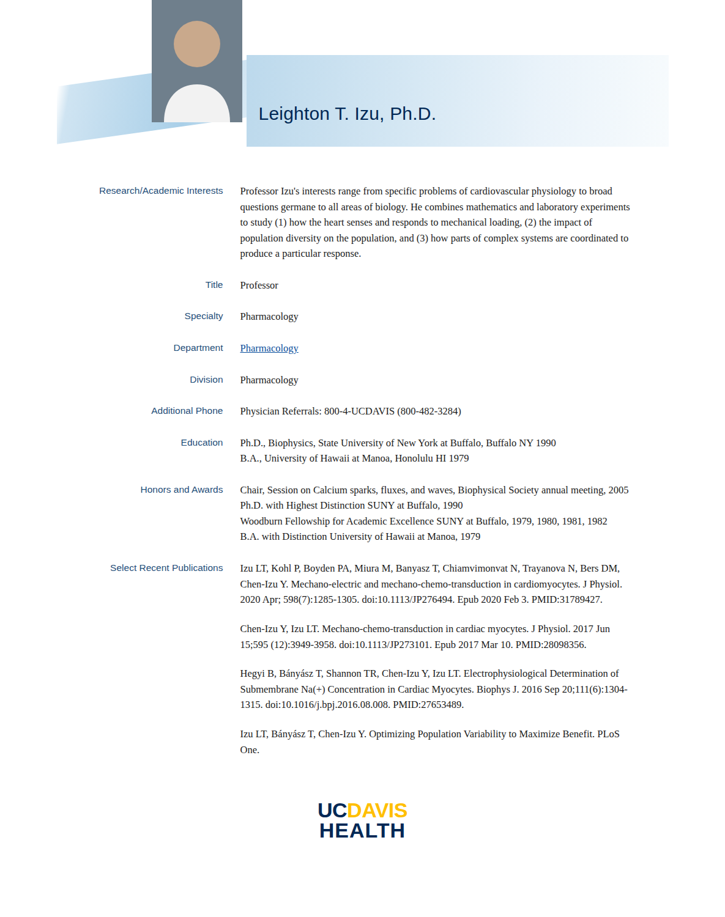Leighton T. Izu, Ph.D.
Research/Academic Interests
Professor Izu's interests range from specific problems of cardiovascular physiology to broad questions germane to all areas of biology. He combines mathematics and laboratory experiments to study (1) how the heart senses and responds to mechanical loading, (2) the impact of population diversity on the population, and (3) how parts of complex systems are coordinated to produce a particular response.
Title
Professor
Specialty
Pharmacology
Department
Pharmacology
Division
Pharmacology
Additional Phone
Physician Referrals: 800-4-UCDAVIS (800-482-3284)
Education
Ph.D., Biophysics, State University of New York at Buffalo, Buffalo NY 1990 B.A., University of Hawaii at Manoa, Honolulu HI 1979
Honors and Awards
Chair, Session on Calcium sparks, fluxes, and waves, Biophysical Society annual meeting, 2005 Ph.D. with Highest Distinction SUNY at Buffalo, 1990 Woodburn Fellowship for Academic Excellence SUNY at Buffalo, 1979, 1980, 1981, 1982 B.A. with Distinction University of Hawaii at Manoa, 1979
Select Recent Publications
Izu LT, Kohl P, Boyden PA, Miura M, Banyasz T, Chiamvimonvat N, Trayanova N, Bers DM, Chen-Izu Y. Mechano-electric and mechano-chemo-transduction in cardiomyocytes. J Physiol. 2020 Apr; 598(7):1285-1305. doi:10.1113/JP276494. Epub 2020 Feb 3. PMID:31789427.
Chen-Izu Y, Izu LT. Mechano-chemo-transduction in cardiac myocytes. J Physiol. 2017 Jun 15;595 (12):3949-3958. doi:10.1113/JP273101. Epub 2017 Mar 10. PMID:28098356.
Hegyi B, Bányász T, Shannon TR, Chen-Izu Y, Izu LT. Electrophysiological Determination of Submembrane Na(+) Concentration in Cardiac Myocytes. Biophys J. 2016 Sep 20;111(6):1304-1315. doi:10.1016/j.bpj.2016.08.008. PMID:27653489.
Izu LT, Bányász T, Chen-Izu Y. Optimizing Population Variability to Maximize Benefit. PLoS One.
UC DAVIS HEALTH